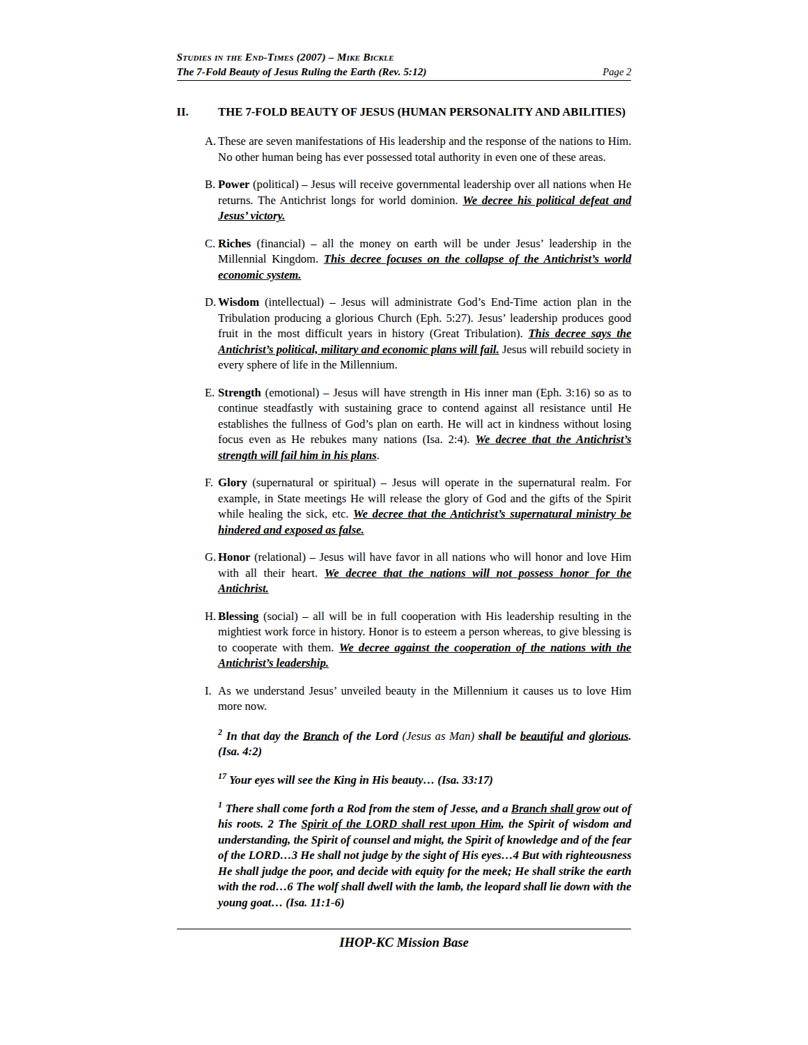Studies in the End-Times (2007) – Mike Bickle
The 7-Fold Beauty of Jesus Ruling the Earth (Rev. 5:12) Page 2
II. THE 7-FOLD BEAUTY OF JESUS (HUMAN PERSONALITY AND ABILITIES)
A.
These are seven manifestations of His leadership and the response of the nations to Him. No other human being has ever possessed total authority in even one of these areas.
B.
Power (political) – Jesus will receive governmental leadership over all nations when He returns. The Antichrist longs for world dominion. We decree his political defeat and Jesus’ victory.
C.
Riches (financial) – all the money on earth will be under Jesus’ leadership in the Millennial Kingdom. This decree focuses on the collapse of the Antichrist’s world economic system.
D.
Wisdom (intellectual) – Jesus will administrate God’s End-Time action plan in the Tribulation producing a glorious Church (Eph. 5:27). Jesus’ leadership produces good fruit in the most difficult years in history (Great Tribulation). This decree says the Antichrist’s political, military and economic plans will fail. Jesus will rebuild society in every sphere of life in the Millennium.
E.
Strength (emotional) – Jesus will have strength in His inner man (Eph. 3:16) so as to continue steadfastly with sustaining grace to contend against all resistance until He establishes the fullness of God’s plan on earth. He will act in kindness without losing focus even as He rebukes many nations (Isa. 2:4). We decree that the Antichrist’s strength will fail him in his plans.
F.
Glory (supernatural or spiritual) – Jesus will operate in the supernatural realm. For example, in State meetings He will release the glory of God and the gifts of the Spirit while healing the sick, etc. We decree that the Antichrist’s supernatural ministry be hindered and exposed as false.
G.
Honor (relational) – Jesus will have favor in all nations who will honor and love Him with all their heart. We decree that the nations will not possess honor for the Antichrist.
H.
Blessing (social) – all will be in full cooperation with His leadership resulting in the mightiest work force in history. Honor is to esteem a person whereas, to give blessing is to cooperate with them. We decree against the cooperation of the nations with the Antichrist’s leadership.
I.
As we understand Jesus’ unveiled beauty in the Millennium it causes us to love Him more now.
2 In that day the Branch of the Lord (Jesus as Man) shall be beautiful and glorious. (Isa. 4:2)
17 Your eyes will see the King in His beauty… (Isa. 33:17)
1 There shall come forth a Rod from the stem of Jesse, and a Branch shall grow out of his roots. 2 The Spirit of the LORD shall rest upon Him, the Spirit of wisdom and understanding, the Spirit of counsel and might, the Spirit of knowledge and of the fear of the LORD…3 He shall not judge by the sight of His eyes…4 But with righteousness He shall judge the poor, and decide with equity for the meek; He shall strike the earth with the rod…6 The wolf shall dwell with the lamb, the leopard shall lie down with the young goat… (Isa. 11:1-6)
IHOP-KC Mission Base